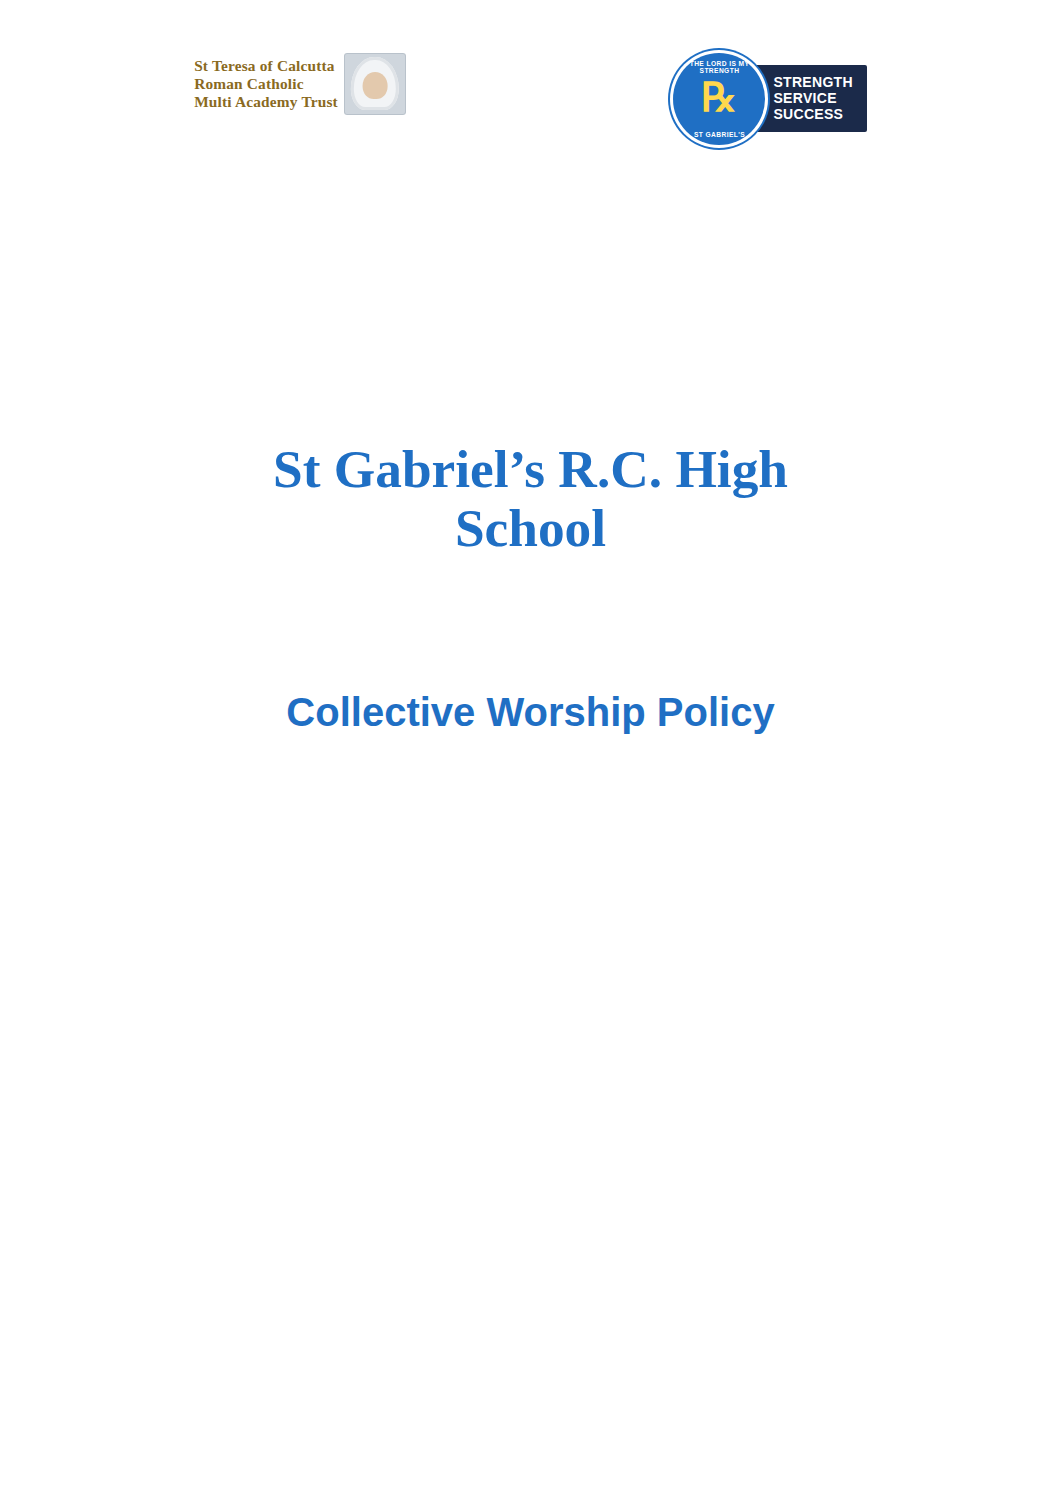St Teresa of Calcutta
Roman Catholic
Multi Academy Trust
THE LORD IS MY STRENGTH
℞
ST GABRIEL'S
Strength
Service
Success
St Gabriel’s R.C. High School
Collective Worship Policy